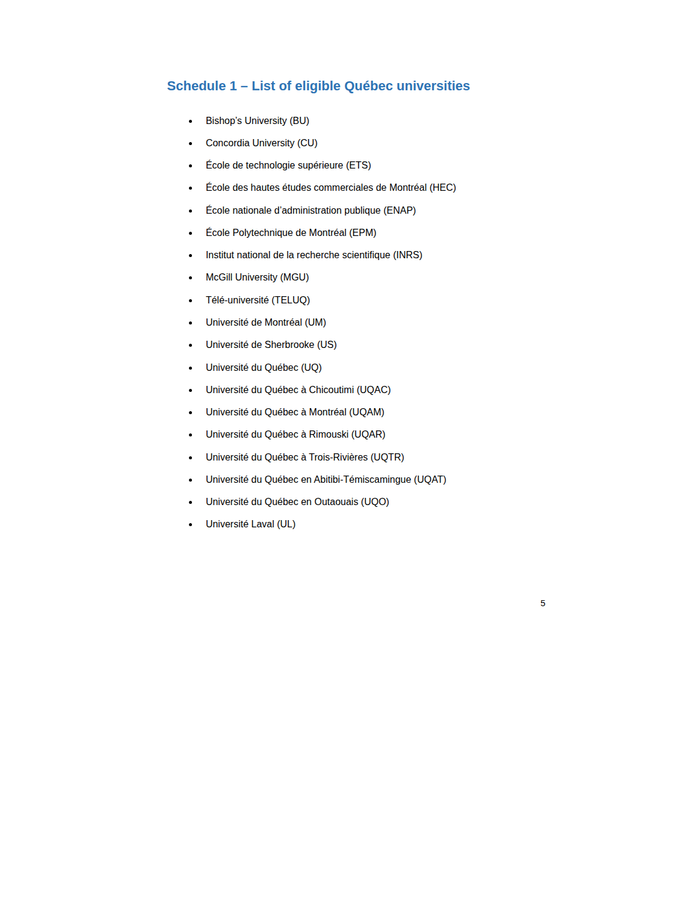Schedule 1 – List of eligible Québec universities
Bishop’s University (BU)
Concordia University (CU)
École de technologie supérieure (ETS)
École des hautes études commerciales de Montréal (HEC)
École nationale d’administration publique (ENAP)
École Polytechnique de Montréal (EPM)
Institut national de la recherche scientifique (INRS)
McGill University (MGU)
Télé-université (TELUQ)
Université de Montréal (UM)
Université de Sherbrooke (US)
Université du Québec (UQ)
Université du Québec à Chicoutimi (UQAC)
Université du Québec à Montréal (UQAM)
Université du Québec à Rimouski (UQAR)
Université du Québec à Trois-Rivières (UQTR)
Université du Québec en Abitibi-Témiscamingue (UQAT)
Université du Québec en Outaouais (UQO)
Université Laval (UL)
5